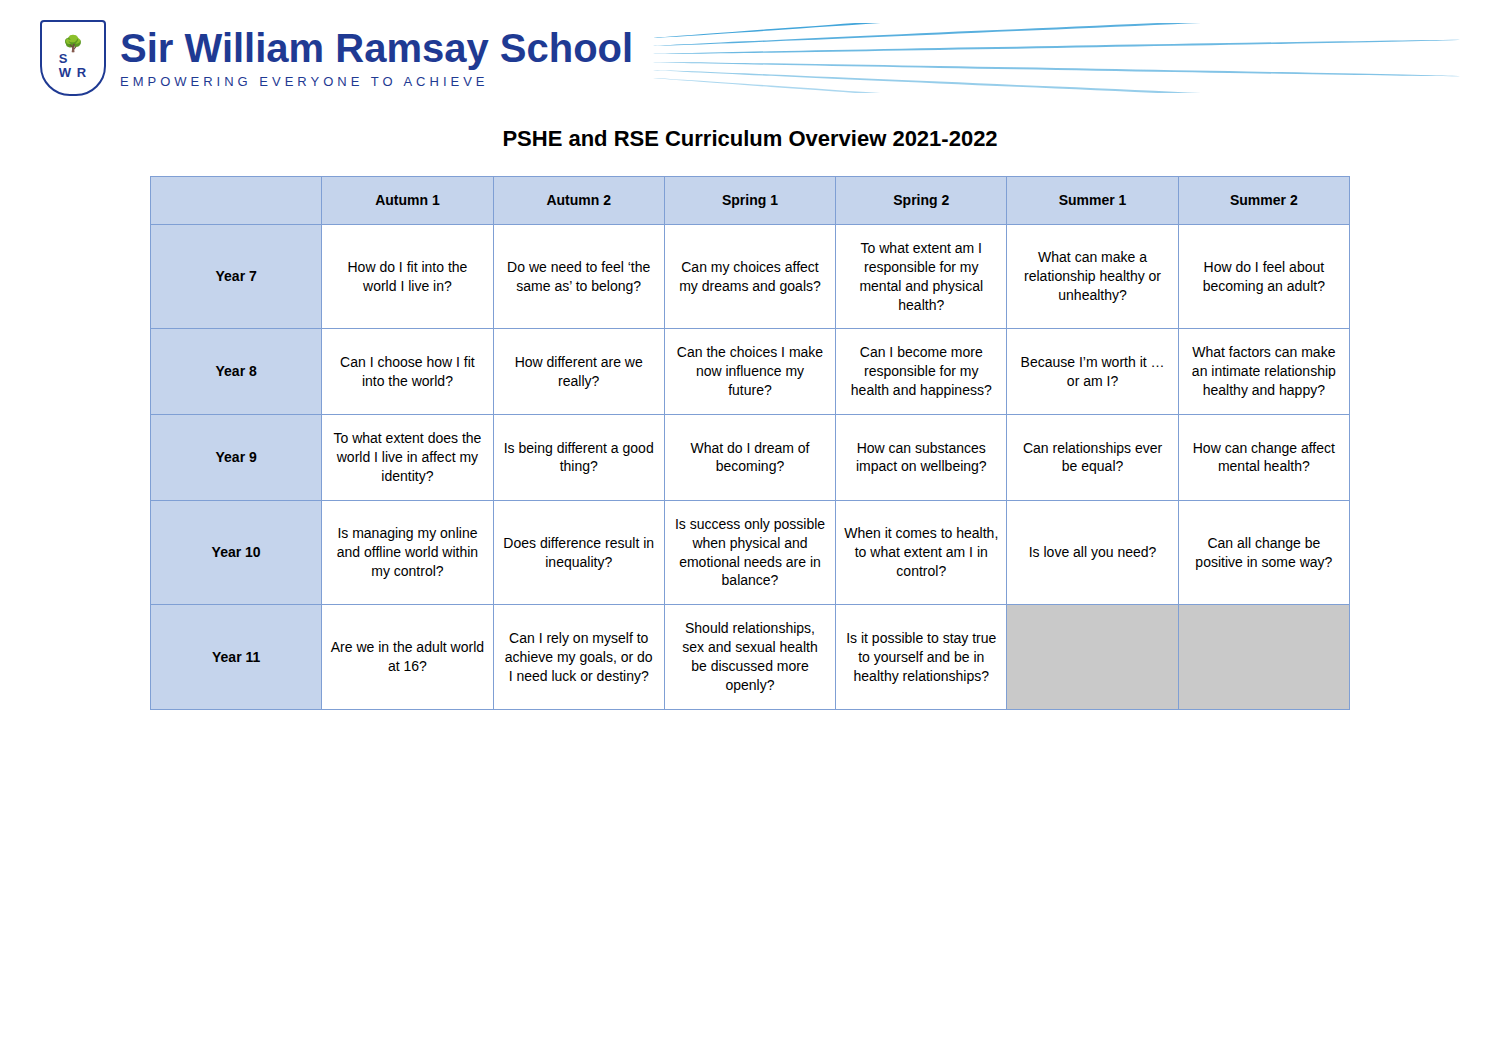🌳 S
W R
Sir William Ramsay School
EMPOWERING EVERYONE TO ACHIEVE
PSHE and RSE Curriculum Overview 2021-2022
| | Autumn 1 | Autumn 2 | Spring 1 | Spring 2 | Summer 1 | Summer 2 |
| --- | --- | --- | --- | --- | --- | --- |
| Year 7 | How do I fit into the world I live in? | Do we need to feel ‘the same as’ to belong? | Can my choices affect my dreams and goals? | To what extent am I responsible for my mental and physical health? | What can make a relationship healthy or unhealthy? | How do I feel about becoming an adult? |
| Year 8 | Can I choose how I fit into the world? | How different are we really? | Can the choices I make now influence my future? | Can I become more responsible for my health and happiness? | Because I’m worth it … or am I? | What factors can make an intimate relationship healthy and happy? |
| Year 9 | To what extent does the world I live in affect my identity? | Is being different a good thing? | What do I dream of becoming? | How can substances impact on wellbeing? | Can relationships ever be equal? | How can change affect mental health? |
| Year 10 | Is managing my online and offline world within my control? | Does difference result in inequality? | Is success only possible when physical and emotional needs are in balance? | When it comes to health, to what extent am I in control? | Is love all you need? | Can all change be positive in some way? |
| Year 11 | Are we in the adult world at 16? | Can I rely on myself to achieve my goals, or do I need luck or destiny? | Should relationships, sex and sexual health be discussed more openly? | Is it possible to stay true to yourself and be in healthy relationships? | | |